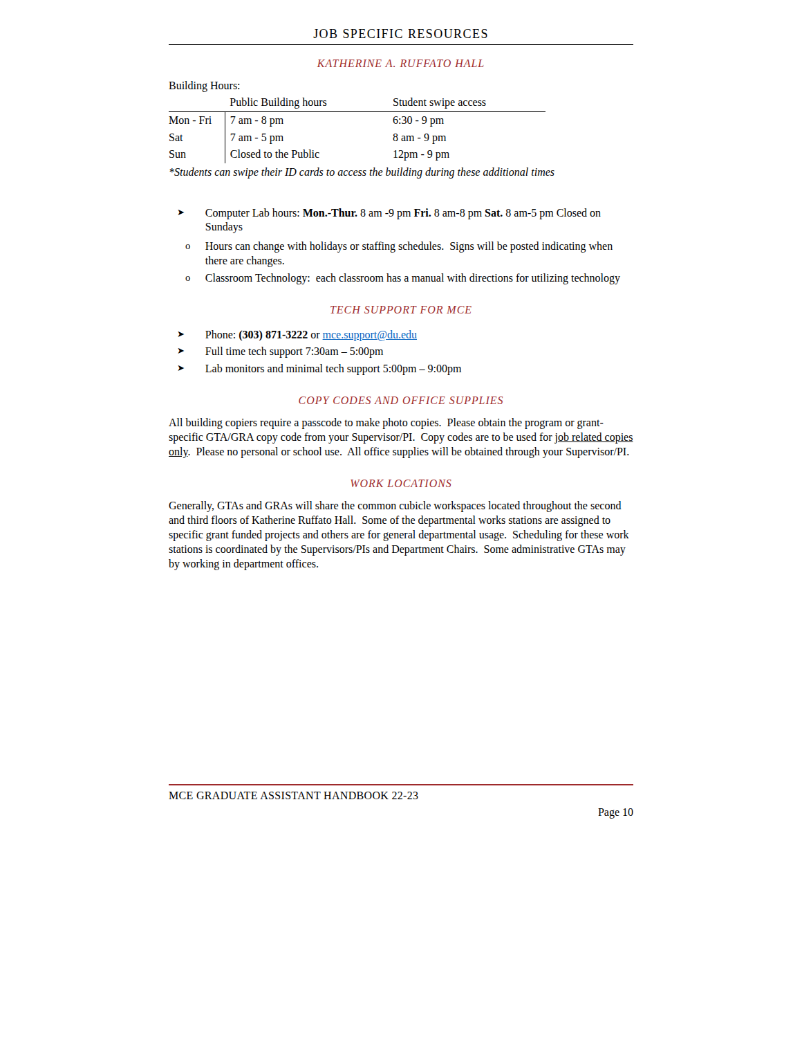Job Specific Resources
Katherine A. Ruffato Hall
Building Hours:
| | Public Building hours | Student swipe access |
| --- | --- | --- |
| Mon - Fri | 7 am - 8 pm | 6:30 - 9 pm |
| Sat | 7 am - 5 pm | 8 am - 9 pm |
| Sun | Closed to the Public | 12pm - 9 pm |
*Students can swipe their ID cards to access the building during these additional times
Computer Lab hours: Mon.-Thur. 8 am -9 pm Fri. 8 am-8 pm Sat. 8 am-5 pm Closed on Sundays
Hours can change with holidays or staffing schedules. Signs will be posted indicating when there are changes.
Classroom Technology: each classroom has a manual with directions for utilizing technology
Tech Support for MCE
Phone: (303) 871-3222 or mce.support@du.edu
Full time tech support 7:30am – 5:00pm
Lab monitors and minimal tech support 5:00pm – 9:00pm
Copy Codes and Office Supplies
All building copiers require a passcode to make photo copies. Please obtain the program or grant-specific GTA/GRA copy code from your Supervisor/PI. Copy codes are to be used for job related copies only. Please no personal or school use. All office supplies will be obtained through your Supervisor/PI.
Work Locations
Generally, GTAs and GRAs will share the common cubicle workspaces located throughout the second and third floors of Katherine Ruffato Hall. Some of the departmental works stations are assigned to specific grant funded projects and others are for general departmental usage. Scheduling for these work stations is coordinated by the Supervisors/PIs and Department Chairs. Some administrative GTAs may by working in department offices.
MCE GRADUATE ASSISTANT HANDBOOK 22-23
Page 10